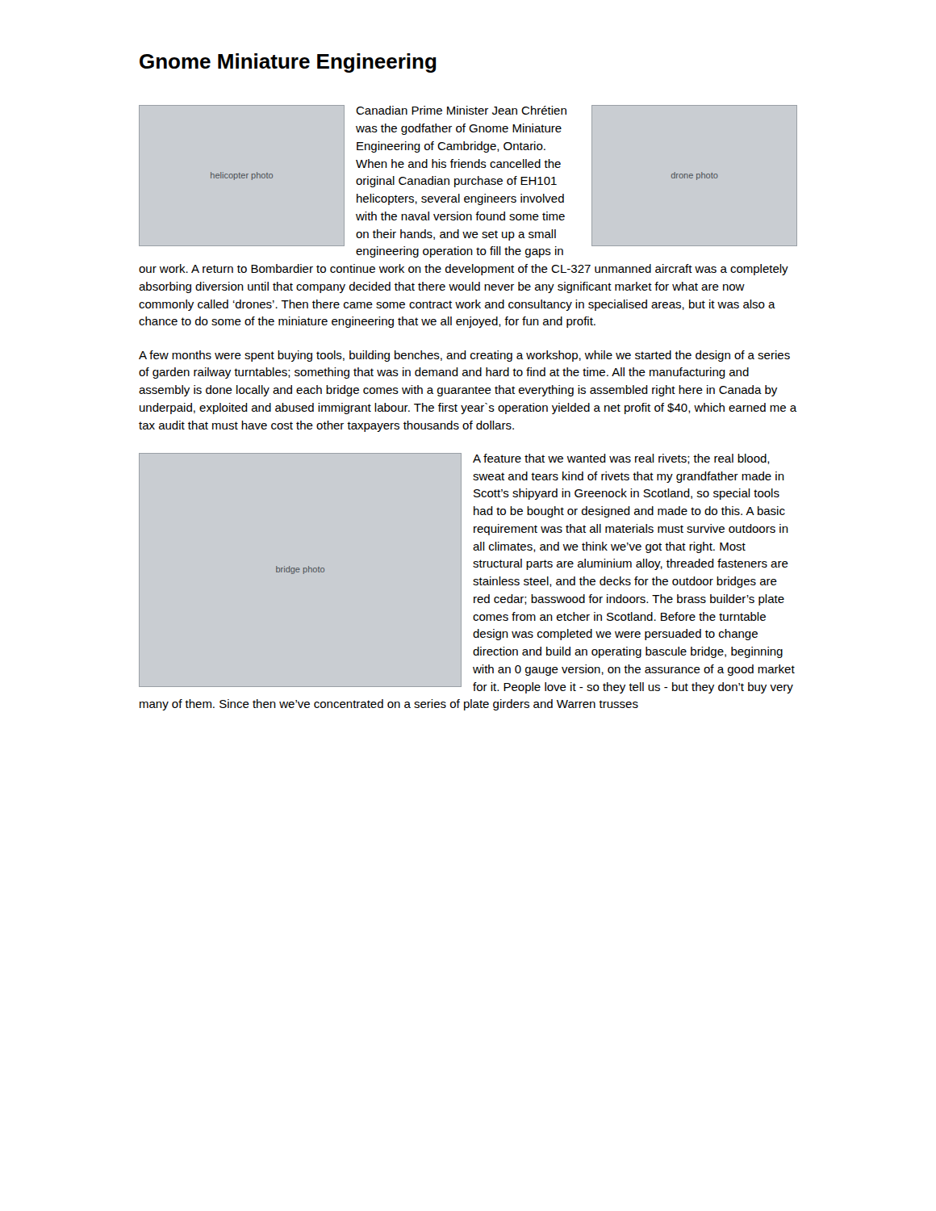Gnome Miniature Engineering
helicopter photo drone photo Canadian Prime Minister Jean Chrétien was the godfather of Gnome Miniature Engineering of Cambridge, Ontario. When he and his friends cancelled the original Canadian purchase of EH101 helicopters, several engineers involved with the naval version found some time on their hands, and we set up a small engineering operation to fill the gaps in our work. A return to Bombardier to continue work on the development of the CL-327 unmanned aircraft was a completely absorbing diversion until that company decided that there would never be any significant market for what are now commonly called ‘drones’. Then there came some contract work and consultancy in specialised areas, but it was also a chance to do some of the miniature engineering that we all enjoyed, for fun and profit.
A few months were spent buying tools, building benches, and creating a workshop, while we started the design of a series of garden railway turntables; something that was in demand and hard to find at the time. All the manufacturing and assembly is done locally and each bridge comes with a guarantee that everything is assembled right here in Canada by underpaid, exploited and abused immigrant labour. The first year`s operation yielded a net profit of $40, which earned me a tax audit that must have cost the other taxpayers thousands of dollars.
bridge photo A feature that we wanted was real rivets; the real blood, sweat and tears kind of rivets that my grandfather made in Scott’s shipyard in Greenock in Scotland, so special tools had to be bought or designed and made to do this. A basic requirement was that all materials must survive outdoors in all climates, and we think we’ve got that right. Most structural parts are aluminium alloy, threaded fasteners are stainless steel, and the decks for the outdoor bridges are red cedar; basswood for indoors. The brass builder’s plate comes from an etcher in Scotland. Before the turntable design was completed we were persuaded to change direction and build an operating bascule bridge, beginning with an 0 gauge version, on the assurance of a good market for it. People love it - so they tell us - but they don’t buy very many of them. Since then we’ve concentrated on a series of plate girders and Warren trusses